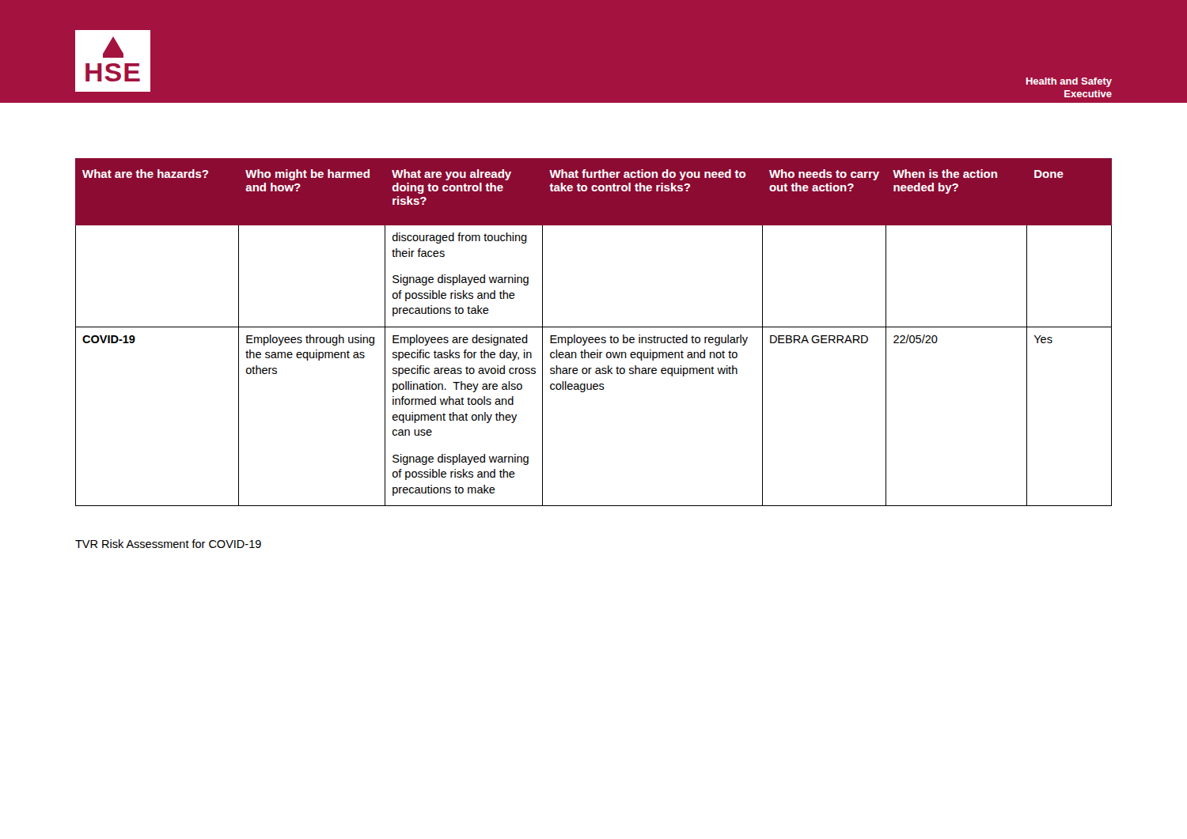HSE
Health and Safety
Executive
| What are the hazards? | Who might be harmed and how? | What are you already doing to control the risks? | What further action do you need to take to control the risks? | Who needs to carry out the action? | When is the action needed by? | Done |
| --- | --- | --- | --- | --- | --- | --- |
| | | discouraged from touching their faces Signage displayed warning of possible risks and the precautions to take | | | | |
| COVID-19 | Employees through using the same equipment as others | Employees are designated specific tasks for the day, in specific areas to avoid cross pollination. They are also informed what tools and equipment that only they can use Signage displayed warning of possible risks and the precautions to make | Employees to be instructed to regularly clean their own equipment and not to share or ask to share equipment with colleagues | DEBRA GERRARD | 22/05/20 | Yes |
TVR Risk Assessment for COVID-19